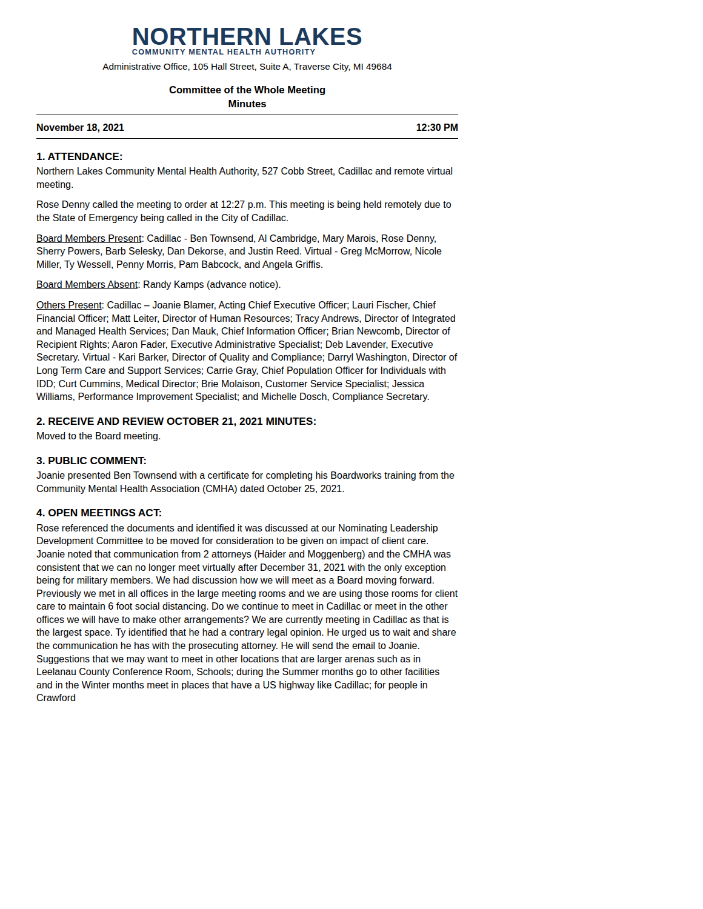NORTHERN LAKES
COMMUNITY MENTAL HEALTH AUTHORITY
Administrative Office, 105 Hall Street, Suite A, Traverse City, MI 49684
Committee of the Whole Meeting
Minutes
November 18, 2021 12:30 PM
1. ATTENDANCE:
Northern Lakes Community Mental Health Authority, 527 Cobb Street, Cadillac and remote virtual meeting.
Rose Denny called the meeting to order at 12:27 p.m. This meeting is being held remotely due to the State of Emergency being called in the City of Cadillac.
Board Members Present: Cadillac - Ben Townsend, Al Cambridge, Mary Marois, Rose Denny, Sherry Powers, Barb Selesky, Dan Dekorse, and Justin Reed. Virtual - Greg McMorrow, Nicole Miller, Ty Wessell, Penny Morris, Pam Babcock, and Angela Griffis.
Board Members Absent: Randy Kamps (advance notice).
Others Present: Cadillac – Joanie Blamer, Acting Chief Executive Officer; Lauri Fischer, Chief Financial Officer; Matt Leiter, Director of Human Resources; Tracy Andrews, Director of Integrated and Managed Health Services; Dan Mauk, Chief Information Officer; Brian Newcomb, Director of Recipient Rights; Aaron Fader, Executive Administrative Specialist; Deb Lavender, Executive Secretary. Virtual - Kari Barker, Director of Quality and Compliance; Darryl Washington, Director of Long Term Care and Support Services; Carrie Gray, Chief Population Officer for Individuals with IDD; Curt Cummins, Medical Director; Brie Molaison, Customer Service Specialist; Jessica Williams, Performance Improvement Specialist; and Michelle Dosch, Compliance Secretary.
2. RECEIVE AND REVIEW OCTOBER 21, 2021 MINUTES:
Moved to the Board meeting.
3. PUBLIC COMMENT:
Joanie presented Ben Townsend with a certificate for completing his Boardworks training from the Community Mental Health Association (CMHA) dated October 25, 2021.
4. OPEN MEETINGS ACT:
Rose referenced the documents and identified it was discussed at our Nominating Leadership Development Committee to be moved for consideration to be given on impact of client care. Joanie noted that communication from 2 attorneys (Haider and Moggenberg) and the CMHA was consistent that we can no longer meet virtually after December 31, 2021 with the only exception being for military members. We had discussion how we will meet as a Board moving forward. Previously we met in all offices in the large meeting rooms and we are using those rooms for client care to maintain 6 foot social distancing. Do we continue to meet in Cadillac or meet in the other offices we will have to make other arrangements? We are currently meeting in Cadillac as that is the largest space. Ty identified that he had a contrary legal opinion. He urged us to wait and share the communication he has with the prosecuting attorney. He will send the email to Joanie. Suggestions that we may want to meet in other locations that are larger arenas such as in Leelanau County Conference Room, Schools; during the Summer months go to other facilities and in the Winter months meet in places that have a US highway like Cadillac; for people in Crawford